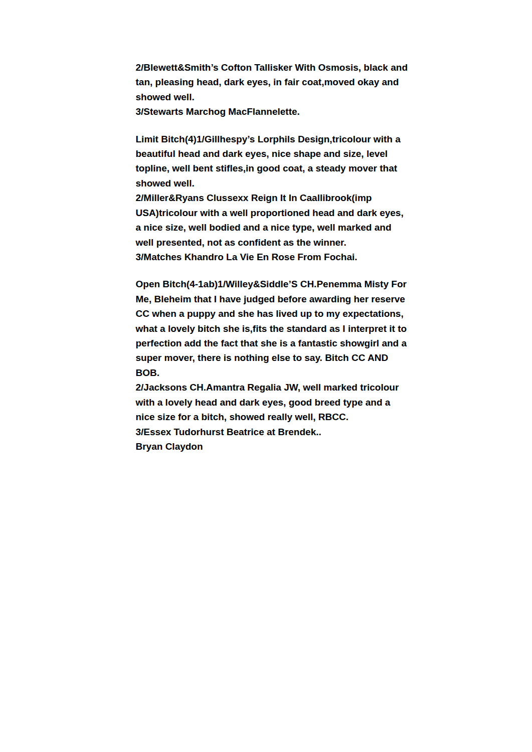2/Blewett&Smith’s Cofton Tallisker With Osmosis, black and tan, pleasing head, dark eyes, in fair coat,moved okay and showed well.
3/Stewarts Marchog MacFlannelette.
Limit Bitch(4)1/Gillhespy’s Lorphils Design,tricolour with a beautiful head and dark eyes, nice shape and size, level topline, well bent stifles,in good coat, a steady mover that showed well.
2/Miller&Ryans Clussexx Reign It In Caallibrook(imp USA)tricolour with a well proportioned head and dark eyes, a nice size, well bodied and a nice type, well marked and well presented, not as confident as the winner.
3/Matches Khandro La Vie En Rose From Fochai.
Open Bitch(4-1ab)1/Willey&Siddle’S CH.Penemma Misty For Me, Bleheim that I have judged before awarding her reserve CC when a puppy and she has lived up to my expectations, what a lovely bitch she is,fits the standard as I interpret it to perfection add the fact that she is a fantastic showgirl and a super mover, there is nothing else to say. Bitch CC AND BOB.
2/Jacksons CH.Amantra Regalia JW, well marked tricolour with a lovely head and dark eyes, good breed type and a nice size for a bitch, showed really well, RBCC.
3/Essex Tudorhurst Beatrice at Brendek..
Bryan Claydon